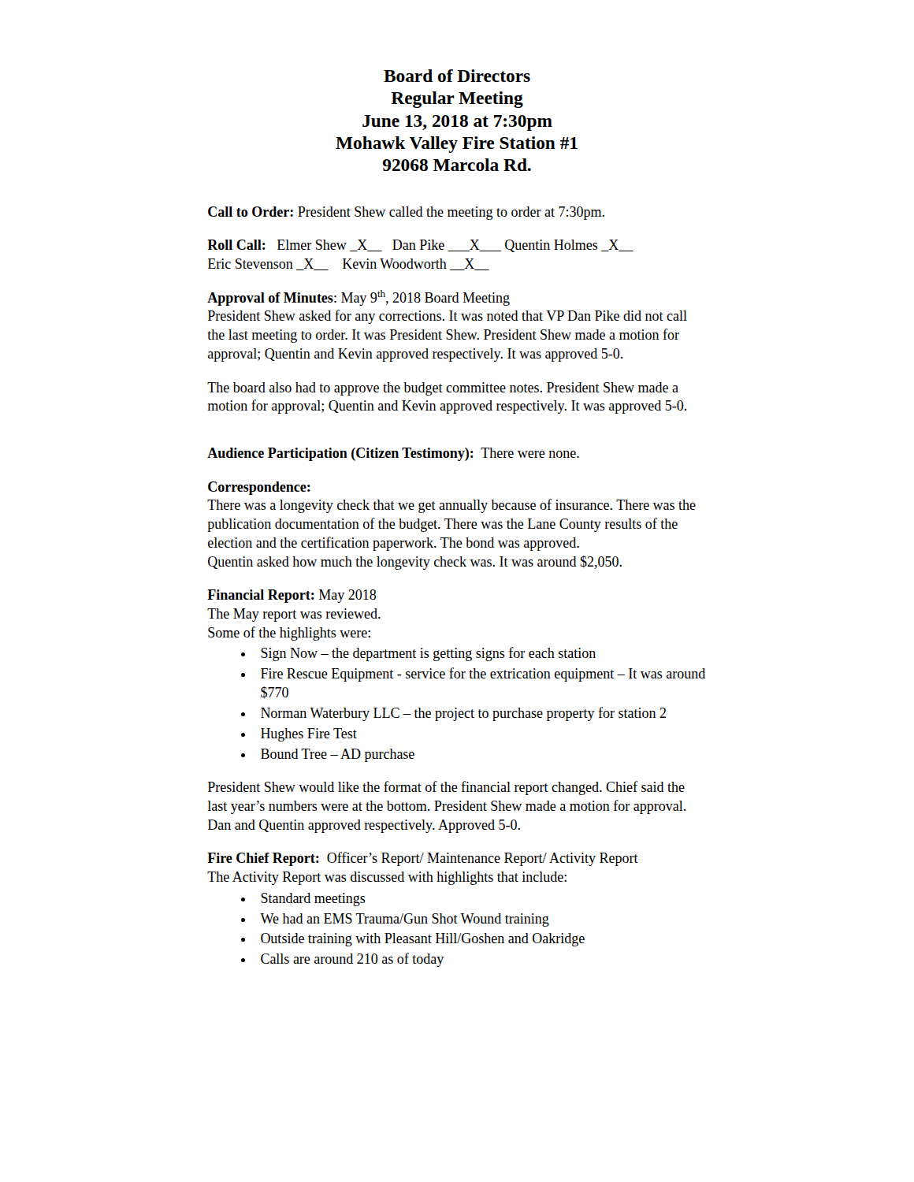Board of Directors Regular Meeting June 13, 2018 at 7:30pm Mohawk Valley Fire Station #1 92068 Marcola Rd.
Call to Order: President Shew called the meeting to order at 7:30pm.
Roll Call: Elmer Shew _X__ Dan Pike ___X___ Quentin Holmes _X__
Eric Stevenson _X__ Kevin Woodworth __X__
Approval of Minutes: May 9th, 2018 Board Meeting
President Shew asked for any corrections. It was noted that VP Dan Pike did not call the last meeting to order. It was President Shew. President Shew made a motion for approval; Quentin and Kevin approved respectively. It was approved 5-0.
The board also had to approve the budget committee notes. President Shew made a motion for approval; Quentin and Kevin approved respectively. It was approved 5-0.
Audience Participation (Citizen Testimony): There were none.
Correspondence:
There was a longevity check that we get annually because of insurance. There was the publication documentation of the budget. There was the Lane County results of the election and the certification paperwork. The bond was approved.
Quentin asked how much the longevity check was. It was around $2,050.
Financial Report: May 2018
The May report was reviewed.
Some of the highlights were:
Sign Now – the department is getting signs for each station
Fire Rescue Equipment - service for the extrication equipment – It was around $770
Norman Waterbury LLC – the project to purchase property for station 2
Hughes Fire Test
Bound Tree – AD purchase
President Shew would like the format of the financial report changed. Chief said the last year’s numbers were at the bottom. President Shew made a motion for approval. Dan and Quentin approved respectively. Approved 5-0.
Fire Chief Report: Officer’s Report/ Maintenance Report/ Activity Report
The Activity Report was discussed with highlights that include:
Standard meetings
We had an EMS Trauma/Gun Shot Wound training
Outside training with Pleasant Hill/Goshen and Oakridge
Calls are around 210 as of today